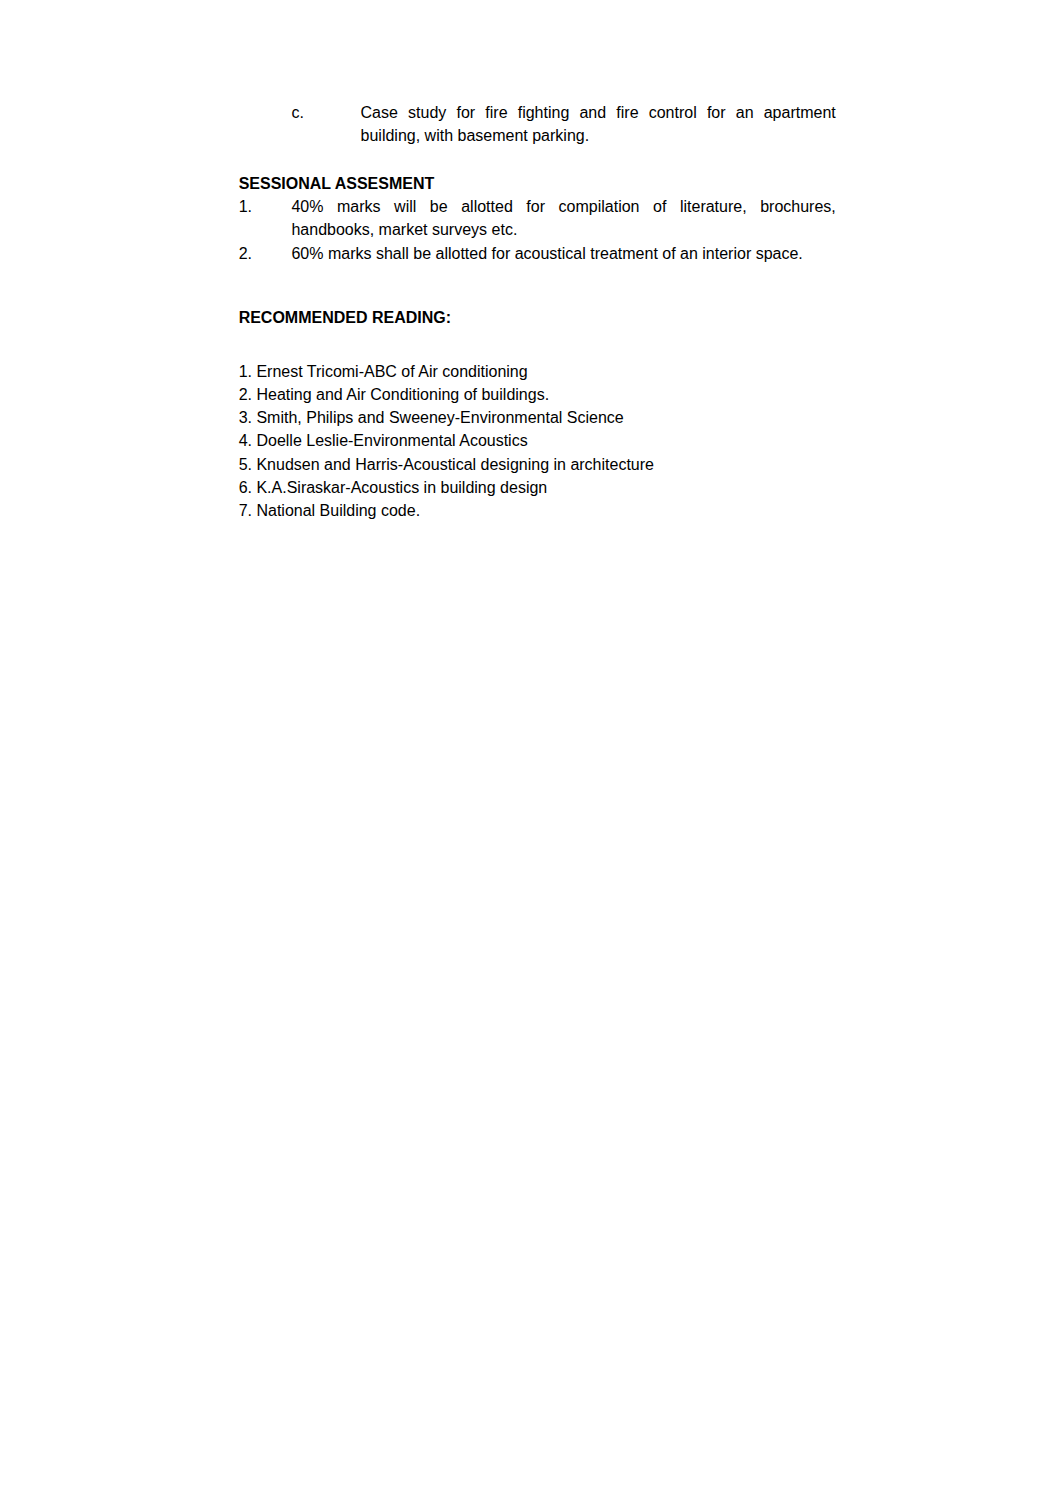c. Case study for fire fighting and fire control for an apartment building, with basement parking.
SESSIONAL ASSESMENT
1. 40% marks will be allotted for compilation of literature, brochures, handbooks, market surveys etc.
2. 60% marks shall be allotted for acoustical treatment of an interior space.
RECOMMENDED READING:
1. Ernest Tricomi-ABC of Air conditioning
2. Heating and Air Conditioning of buildings.
3. Smith, Philips and Sweeney-Environmental Science
4. Doelle Leslie-Environmental Acoustics
5. Knudsen and Harris-Acoustical designing in architecture
6. K.A.Siraskar-Acoustics in building design
7. National Building code.